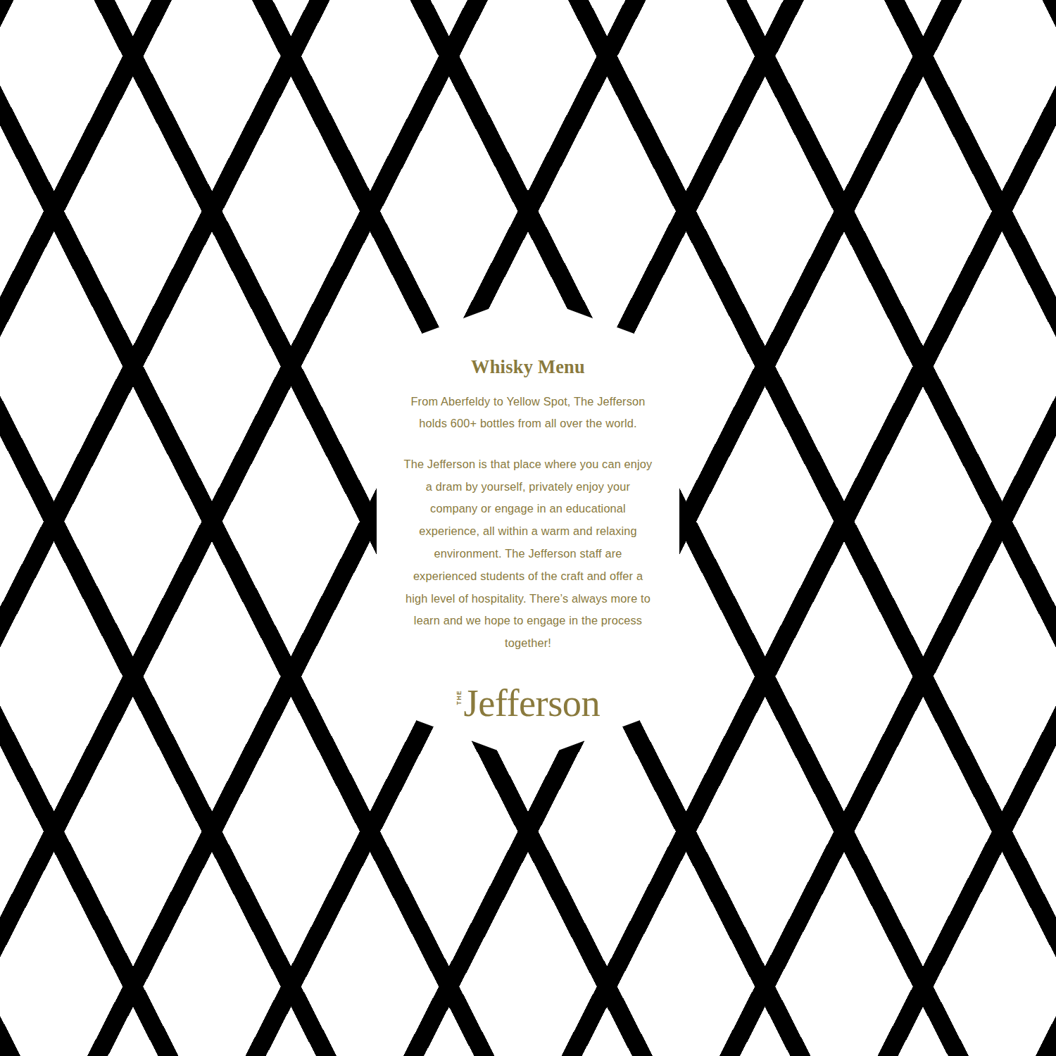Whisky Menu
From Aberfeldy to Yellow Spot, The Jefferson holds 600+ bottles from all over the world.
The Jefferson is that place where you can enjoy a dram by yourself, privately enjoy your company or engage in an educational experience, all within a warm and relaxing environment. The Jefferson staff are experienced students of the craft and offer a high level of hospitality. There’s always more to learn and we hope to engage in the process together!
THE Jefferson